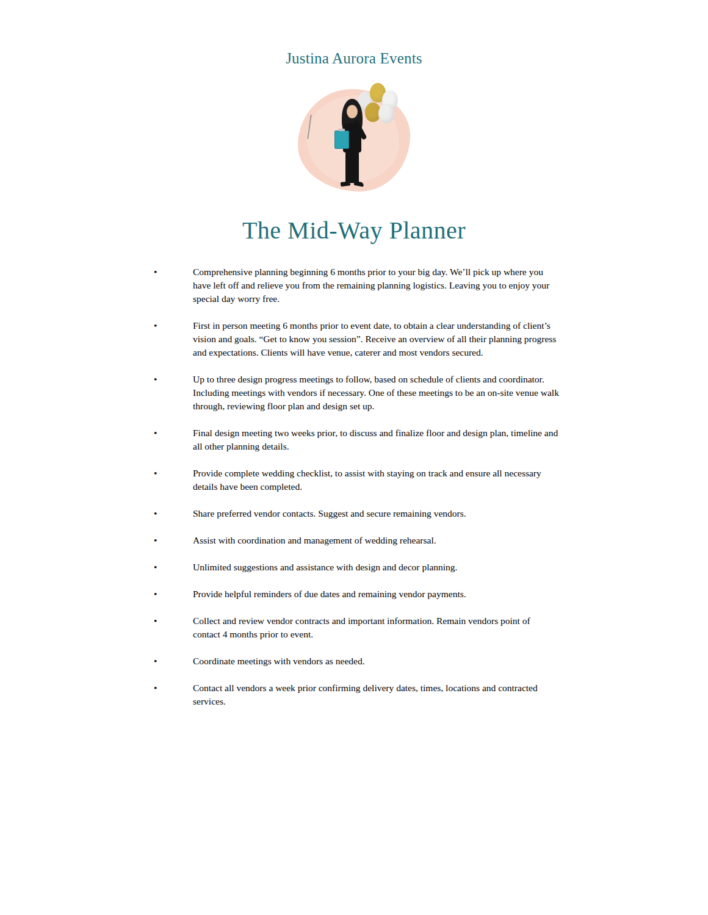Justina Aurora Events
The Mid-Way Planner
Comprehensive planning beginning 6 months prior to your big day. We’ll pick up where you have left off and relieve you from the remaining planning logistics. Leaving you to enjoy your special day worry free.
First in person meeting 6 months prior to event date, to obtain a clear understanding of client’s vision and goals. “Get to know you session”. Receive an overview of all their planning progress and expectations. Clients will have venue, caterer and most vendors secured.
Up to three design progress meetings to follow, based on schedule of clients and coordinator. Including meetings with vendors if necessary. One of these meetings to be an on-site venue walk through, reviewing floor plan and design set up.
Final design meeting two weeks prior, to discuss and finalize floor and design plan, timeline and all other planning details.
Provide complete wedding checklist, to assist with staying on track and ensure all necessary details have been completed.
Share preferred vendor contacts. Suggest and secure remaining vendors.
Assist with coordination and management of wedding rehearsal.
Unlimited suggestions and assistance with design and decor planning.
Provide helpful reminders of due dates and remaining vendor payments.
Collect and review vendor contracts and important information. Remain vendors point of contact 4 months prior to event.
Coordinate meetings with vendors as needed.
Contact all vendors a week prior confirming delivery dates, times, locations and contracted services.